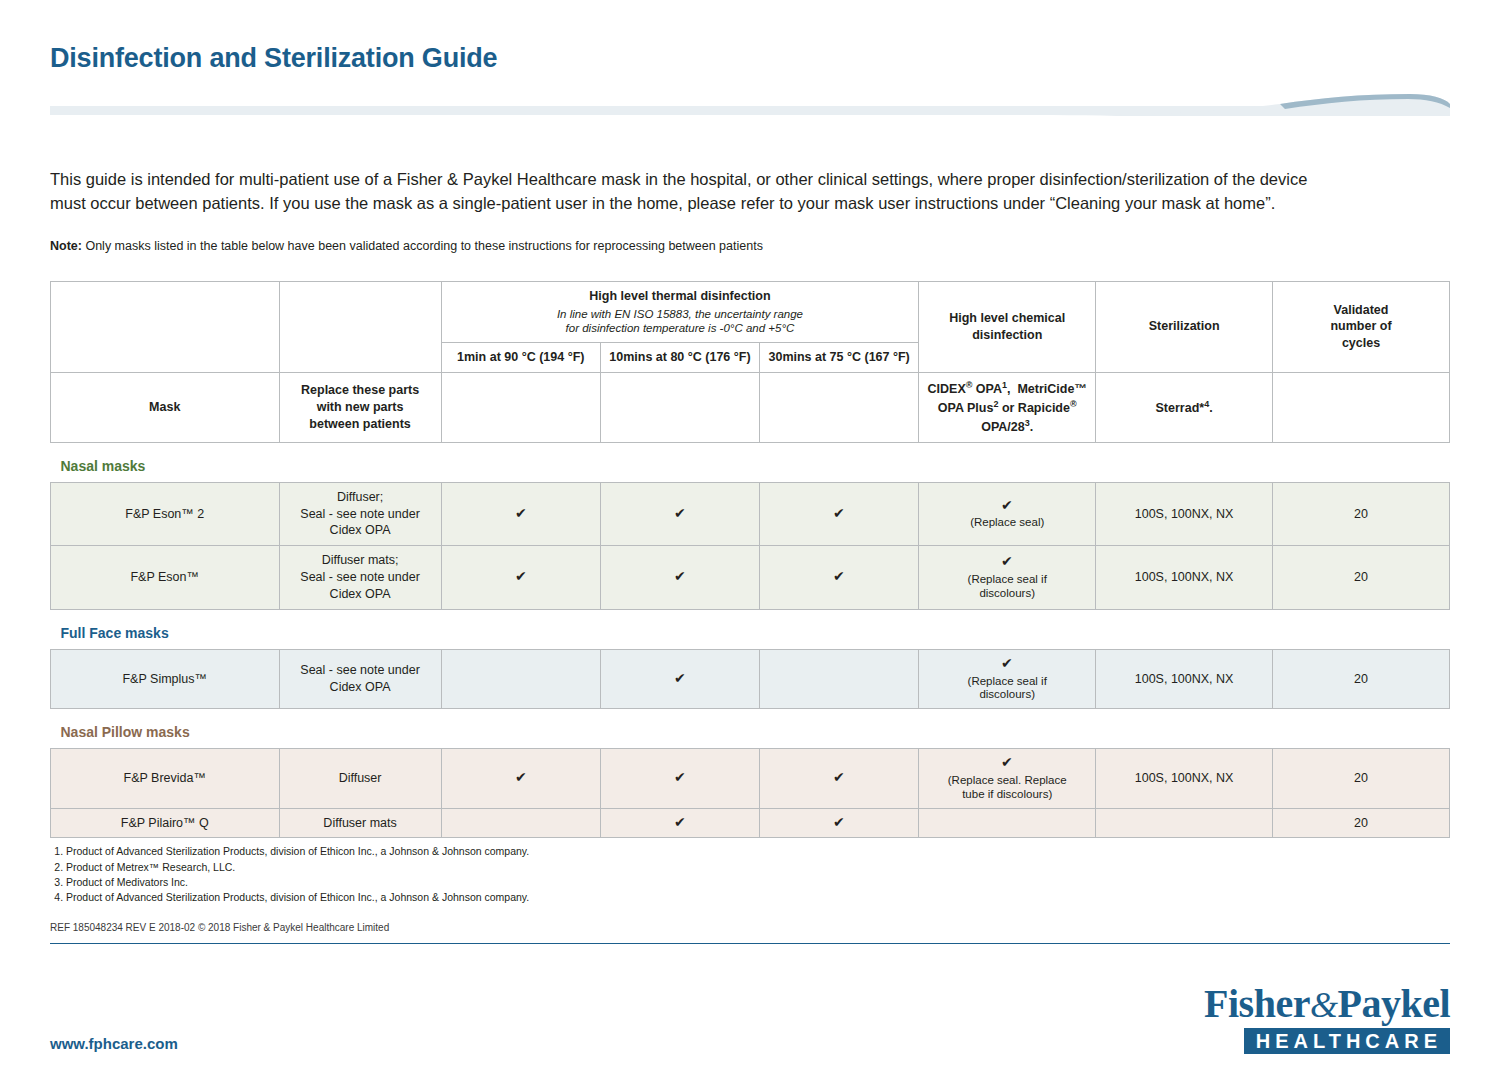Disinfection and Sterilization Guide
This guide is intended for multi-patient use of a Fisher & Paykel Healthcare mask in the hospital, or other clinical settings, where proper disinfection/sterilization of the device must occur between patients. If you use the mask as a single-patient user in the home, please refer to your mask user instructions under “Cleaning your mask at home”.
Note: Only masks listed in the table below have been validated according to these instructions for reprocessing between patients
| | | High level thermal disinfection In line with EN ISO 15883, the uncertainty range for disinfection temperature is -0°C and +5°C | High level chemical disinfection | Sterilization | Validated number of cycles |
| --- | --- | --- | --- | --- | --- |
| 1min at 90 °C (194 °F) | 10mins at 80 °C (176 °F) | 30mins at 75 °C (167 °F) |
| Mask | Replace these parts with new parts between patients | | | | CIDEX ® OPA 1 , MetriCide™ OPA Plus 2 or Rapicide ® OPA/28 3 . | Sterrad* 4 . | |
| Nasal masks |
| F&P Eson™ 2 | Diffuser; Seal - see note under Cidex OPA | ✔ | ✔ | ✔ | ✔ (Replace seal) | 100S, 100NX, NX | 20 |
| F&P Eson™ | Diffuser mats; Seal - see note under Cidex OPA | ✔ | ✔ | ✔ | ✔ (Replace seal if discolours) | 100S, 100NX, NX | 20 |
| Full Face masks |
| F&P Simplus™ | Seal - see note under Cidex OPA | | ✔ | | ✔ (Replace seal if discolours) | 100S, 100NX, NX | 20 |
| Nasal Pillow masks |
| F&P Brevida™ | Diffuser | ✔ | ✔ | ✔ | ✔ (Replace seal. Replace tube if discolours) | 100S, 100NX, NX | 20 |
| F&P Pilairo™ Q | Diffuser mats | | ✔ | ✔ | | | 20 |
Product of Advanced Sterilization Products, division of Ethicon Inc., a Johnson & Johnson company.
Product of Metrex™ Research, LLC.
Product of Medivators Inc.
Product of Advanced Sterilization Products, division of Ethicon Inc., a Johnson & Johnson company.
REF 185048234 REV E 2018-02 © 2018 Fisher & Paykel Healthcare Limited
www.fphcare.com
Fisher&Paykel
HEALTHCARE